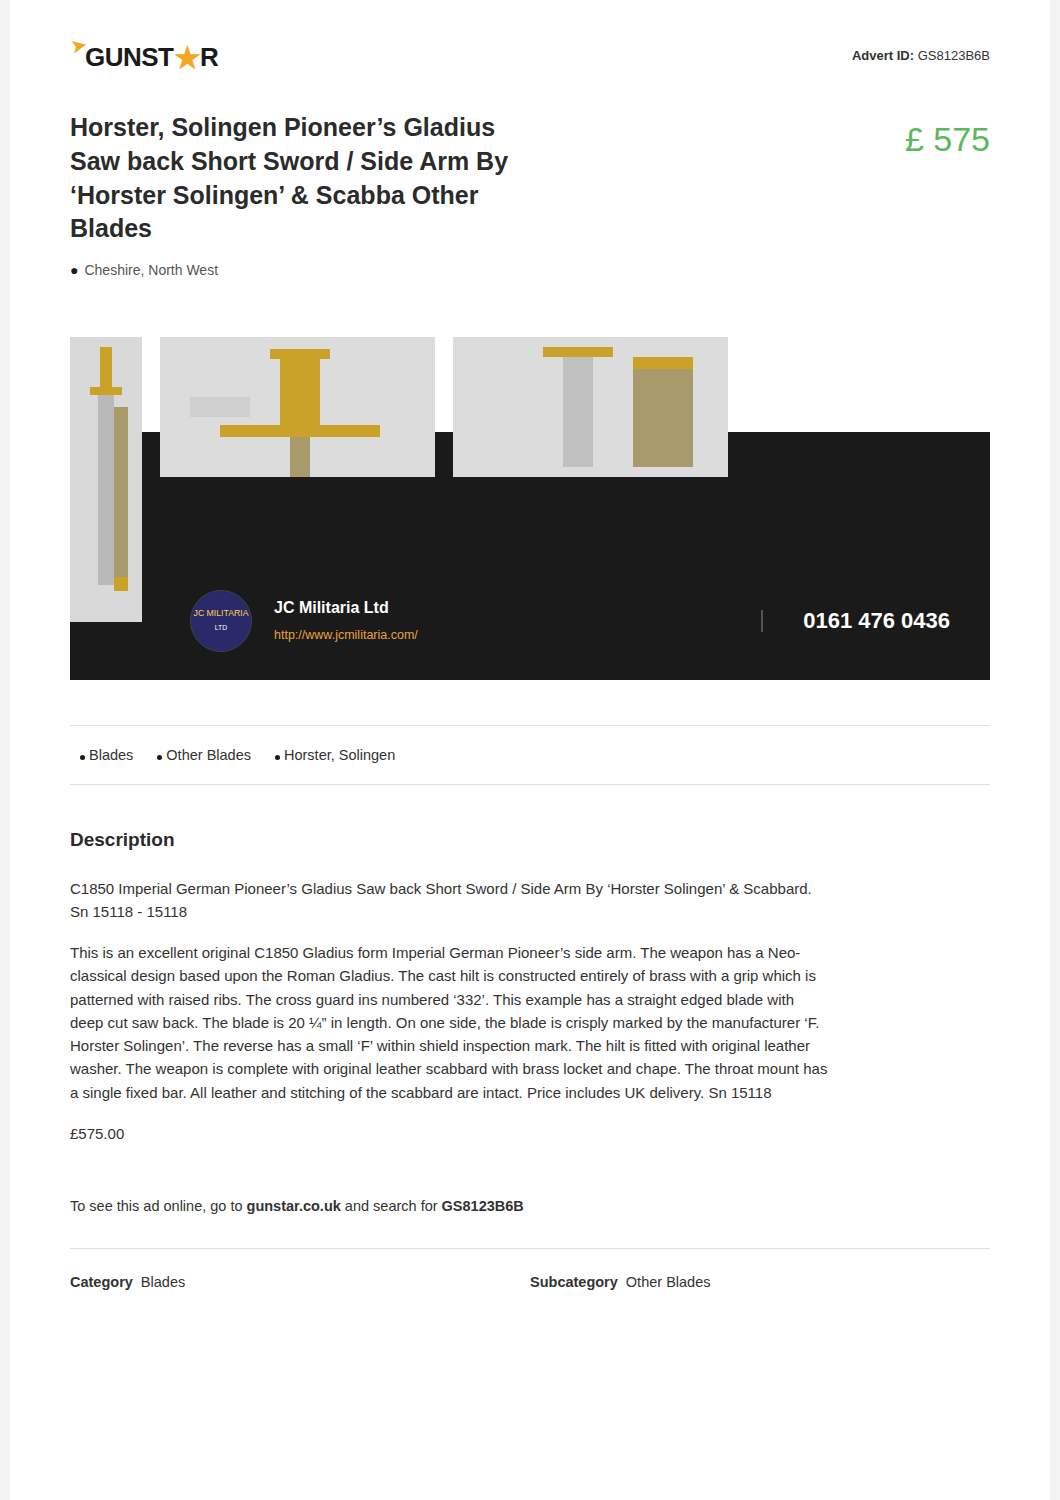➤
GUN ST★R
Advert ID: GS8123B6B
Horster, Solingen Pioneer’s Gladius Saw back Short Sword / Side Arm By ‘Horster Solingen’ & Scabba Other Blades
● Cheshire, North West
£ 575
JC Militaria Ltd
http://www.jcmilitaria.com/
0161 476 0436
Blades Other Blades Horster, Solingen
Description
C1850 Imperial German Pioneer’s Gladius Saw back Short Sword / Side Arm By ‘Horster Solingen’ & Scabbard. Sn 15118 - 15118
This is an excellent original C1850 Gladius form Imperial German Pioneer’s side arm. The weapon has a Neo-classical design based upon the Roman Gladius. The cast hilt is constructed entirely of brass with a grip which is patterned with raised ribs. The cross guard ins numbered ‘332’. This example has a straight edged blade with deep cut saw back. The blade is 20 ¼” in length. On one side, the blade is crisply marked by the manufacturer ‘F. Horster Solingen’. The reverse has a small ‘F’ within shield inspection mark. The hilt is fitted with original leather washer. The weapon is complete with original leather scabbard with brass locket and chape. The throat mount has a single fixed bar. All leather and stitching of the scabbard are intact. Price includes UK delivery. Sn 15118
£575.00
To see this ad online, go to gunstar.co.uk and search for GS8123B6B
Category Blades
Subcategory Other Blades